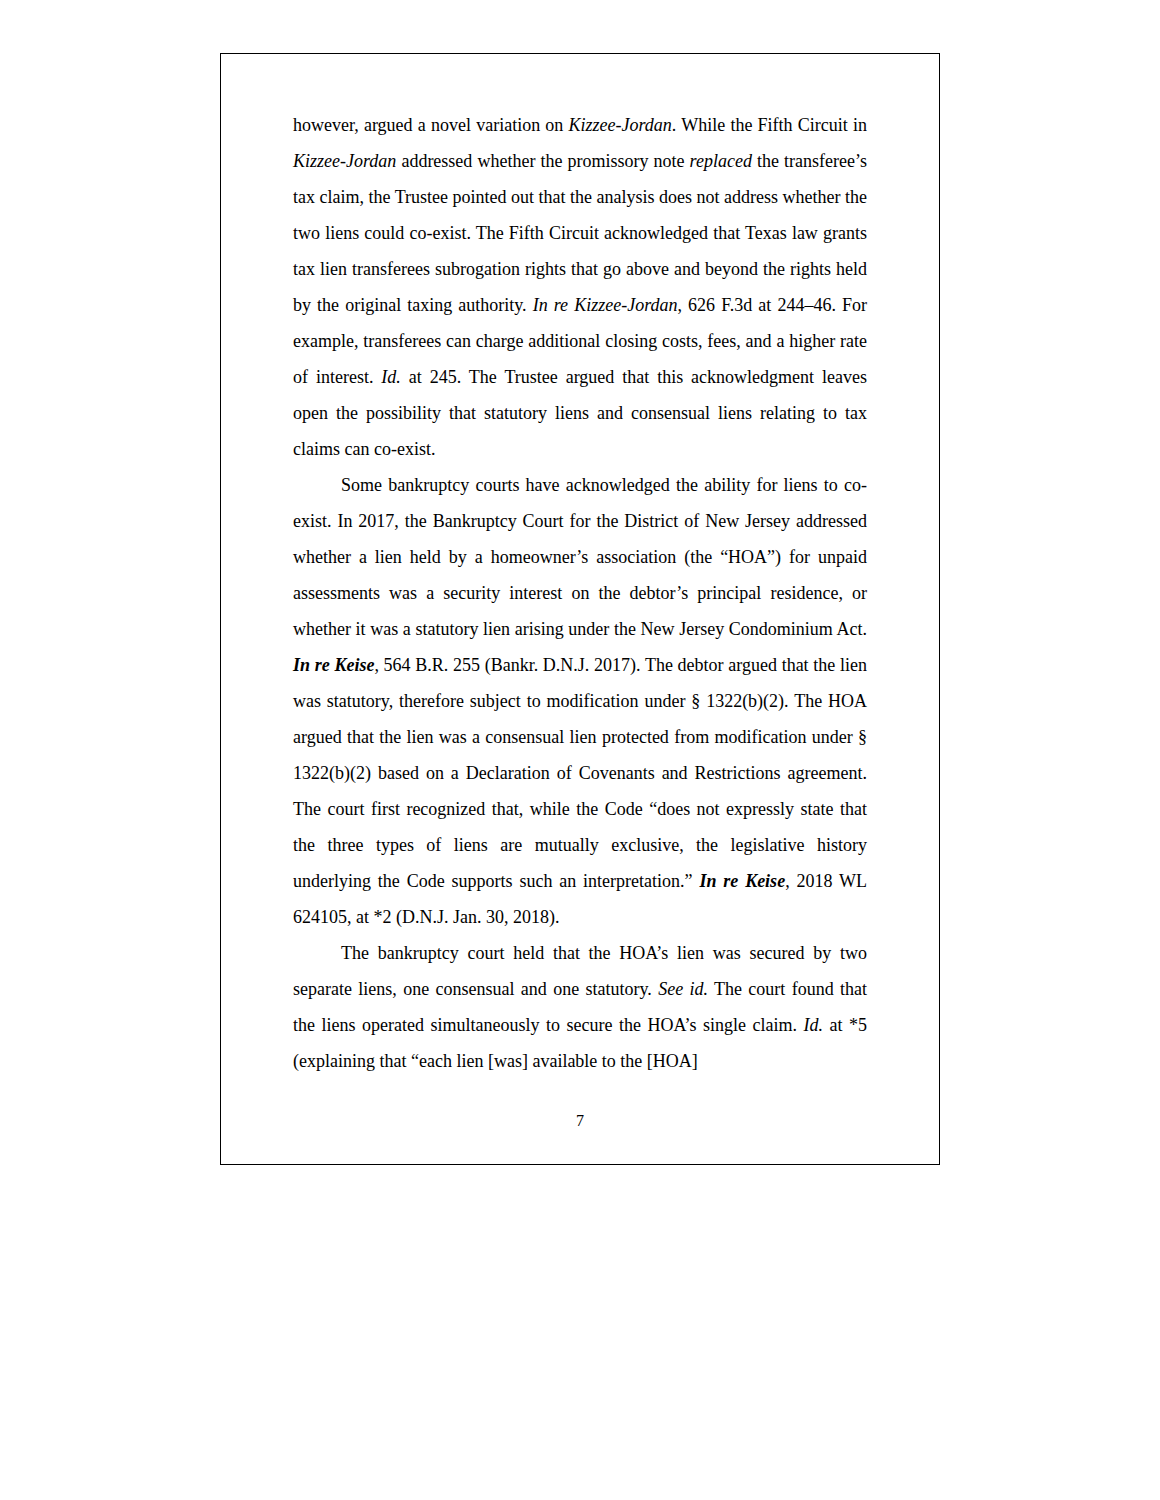however, argued a novel variation on Kizzee-Jordan. While the Fifth Circuit in Kizzee-Jordan addressed whether the promissory note replaced the transferee’s tax claim, the Trustee pointed out that the analysis does not address whether the two liens could co-exist. The Fifth Circuit acknowledged that Texas law grants tax lien transferees subrogation rights that go above and beyond the rights held by the original taxing authority. In re Kizzee-Jordan, 626 F.3d at 244–46. For example, transferees can charge additional closing costs, fees, and a higher rate of interest. Id. at 245. The Trustee argued that this acknowledgment leaves open the possibility that statutory liens and consensual liens relating to tax claims can co-exist.
Some bankruptcy courts have acknowledged the ability for liens to co-exist. In 2017, the Bankruptcy Court for the District of New Jersey addressed whether a lien held by a homeowner’s association (the “HOA”) for unpaid assessments was a security interest on the debtor’s principal residence, or whether it was a statutory lien arising under the New Jersey Condominium Act. In re Keise, 564 B.R. 255 (Bankr. D.N.J. 2017). The debtor argued that the lien was statutory, therefore subject to modification under § 1322(b)(2). The HOA argued that the lien was a consensual lien protected from modification under § 1322(b)(2) based on a Declaration of Covenants and Restrictions agreement. The court first recognized that, while the Code “does not expressly state that the three types of liens are mutually exclusive, the legislative history underlying the Code supports such an interpretation.” In re Keise, 2018 WL 624105, at *2 (D.N.J. Jan. 30, 2018).
The bankruptcy court held that the HOA’s lien was secured by two separate liens, one consensual and one statutory. See id. The court found that the liens operated simultaneously to secure the HOA’s single claim. Id. at *5 (explaining that “each lien [was] available to the [HOA]
7